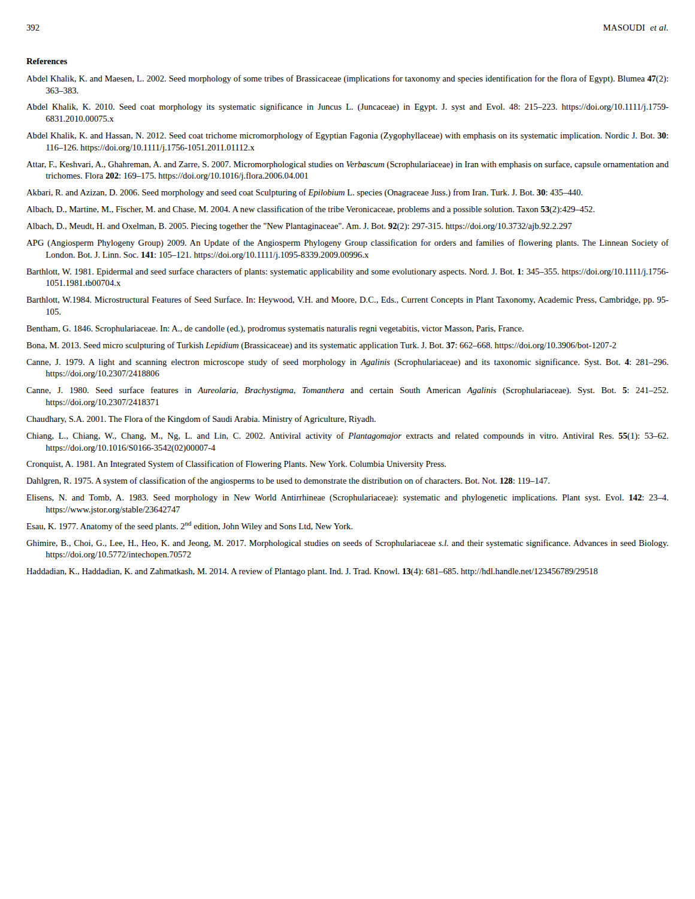392 MASOUDI et al.
References
Abdel Khalik, K. and Maesen, L. 2002. Seed morphology of some tribes of Brassicaceae (implications for taxonomy and species identification for the flora of Egypt). Blumea 47(2): 363–383.
Abdel Khalik, K. 2010. Seed coat morphology its systematic significance in Juncus L. (Juncaceae) in Egypt. J. syst and Evol. 48: 215–223. https://doi.org/10.1111/j.1759-6831.2010.00075.x
Abdel Khalik, K. and Hassan, N. 2012. Seed coat trichome micromorphology of Egyptian Fagonia (Zygophyllaceae) with emphasis on its systematic implication. Nordic J. Bot. 30: 116–126. https://doi.org/10.1111/j.1756-1051.2011.01112.x
Attar, F., Keshvari, A., Ghahreman, A. and Zarre, S. 2007. Micromorphological studies on Verbascum (Scrophulariaceae) in Iran with emphasis on surface, capsule ornamentation and trichomes. Flora 202: 169–175. https://doi.org/10.1016/j.flora.2006.04.001
Akbari, R. and Azizan, D. 2006. Seed morphology and seed coat Sculpturing of Epilobium L. species (Onagraceae Juss.) from Iran. Turk. J. Bot. 30: 435–440.
Albach, D., Martine, M., Fischer, M. and Chase, M. 2004. A new classification of the tribe Veronicaceae, problems and a possible solution. Taxon 53(2):429–452.
Albach, D., Meudt, H. and Oxelman, B. 2005. Piecing together the "New Plantaginaceae". Am. J. Bot. 92(2): 297-315. https://doi.org/10.3732/ajb.92.2.297
APG (Angiosperm Phylogeny Group) 2009. An Update of the Angiosperm Phylogeny Group classification for orders and families of flowering plants. The Linnean Society of London. Bot. J. Linn. Soc. 141: 105–121. https://doi.org/10.1111/j.1095-8339.2009.00996.x
Barthlott, W. 1981. Epidermal and seed surface characters of plants: systematic applicability and some evolutionary aspects. Nord. J. Bot. 1: 345–355. https://doi.org/10.1111/j.1756-1051.1981.tb00704.x
Barthlott, W.1984. Microstructural Features of Seed Surface. In: Heywood, V.H. and Moore, D.C., Eds., Current Concepts in Plant Taxonomy, Academic Press, Cambridge, pp. 95-105.
Bentham, G. 1846. Scrophulariaceae. In: A., de candolle (ed.), prodromus systematis naturalis regni vegetabitis, victor Masson, Paris, France.
Bona, M. 2013. Seed micro sculpturing of Turkish Lepidium (Brassicaceae) and its systematic application Turk. J. Bot. 37: 662–668. https://doi.org/10.3906/bot-1207-2
Canne, J. 1979. A light and scanning electron microscope study of seed morphology in Agalinis (Scrophulariaceae) and its taxonomic significance. Syst. Bot. 4: 281–296. https://doi.org/10.2307/2418806
Canne, J. 1980. Seed surface features in Aureolaria, Brachystigma, Tomanthera and certain South American Agalinis (Scrophulariaceae). Syst. Bot. 5: 241–252. https://doi.org/10.2307/2418371
Chaudhary, S.A. 2001. The Flora of the Kingdom of Saudi Arabia. Ministry of Agriculture, Riyadh.
Chiang, L., Chiang, W., Chang, M., Ng, L. and Lin, C. 2002. Antiviral activity of Plantagomajor extracts and related compounds in vitro. Antiviral Res. 55(1): 53–62. https://doi.org/10.1016/S0166-3542(02)00007-4
Cronquist, A. 1981. An Integrated System of Classification of Flowering Plants. New York. Columbia University Press.
Dahlgren, R. 1975. A system of classification of the angiosperms to be used to demonstrate the distribution on of characters. Bot. Not. 128: 119–147.
Elisens, N. and Tomb, A. 1983. Seed morphology in New World Antirrhineae (Scrophulariaceae): systematic and phylogenetic implications. Plant syst. Evol. 142: 23–4. https://www.jstor.org/stable/23642747
Esau, K. 1977. Anatomy of the seed plants. 2nd edition, John Wiley and Sons Ltd, New York.
Ghimire, B., Choi, G., Lee, H., Heo, K. and Jeong, M. 2017. Morphological studies on seeds of Scrophulariaceae s.l. and their systematic significance. Advances in seed Biology. https://doi.org/10.5772/intechopen.70572
Haddadian, K., Haddadian, K. and Zahmatkash, M. 2014. A review of Plantago plant. Ind. J. Trad. Knowl. 13(4): 681–685. http://hdl.handle.net/123456789/29518